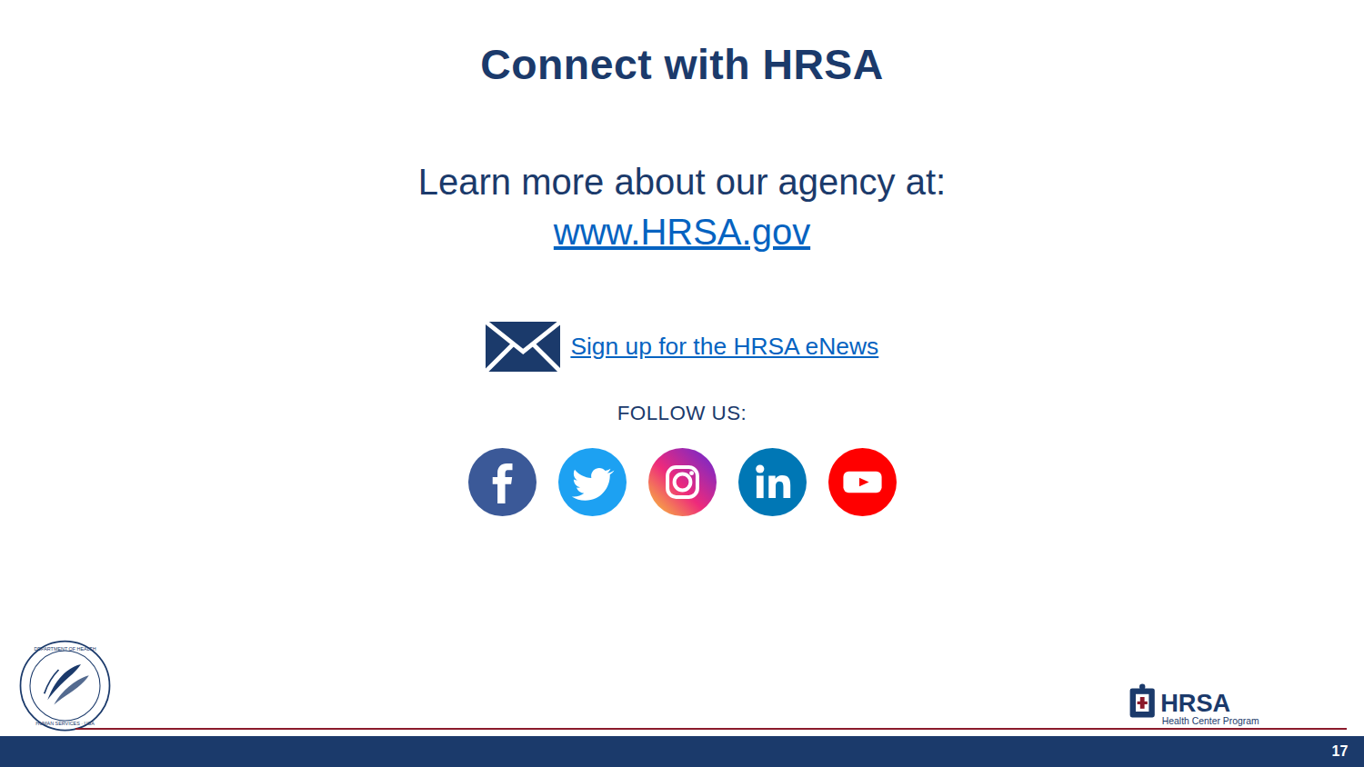Connect with HRSA
Learn more about our agency at:
www.HRSA.gov
Sign up for the HRSA eNews
FOLLOW US:
DEPARTMENT OF HEALTH HUMAN SERVICES · USA HRSA Health Center Program
17